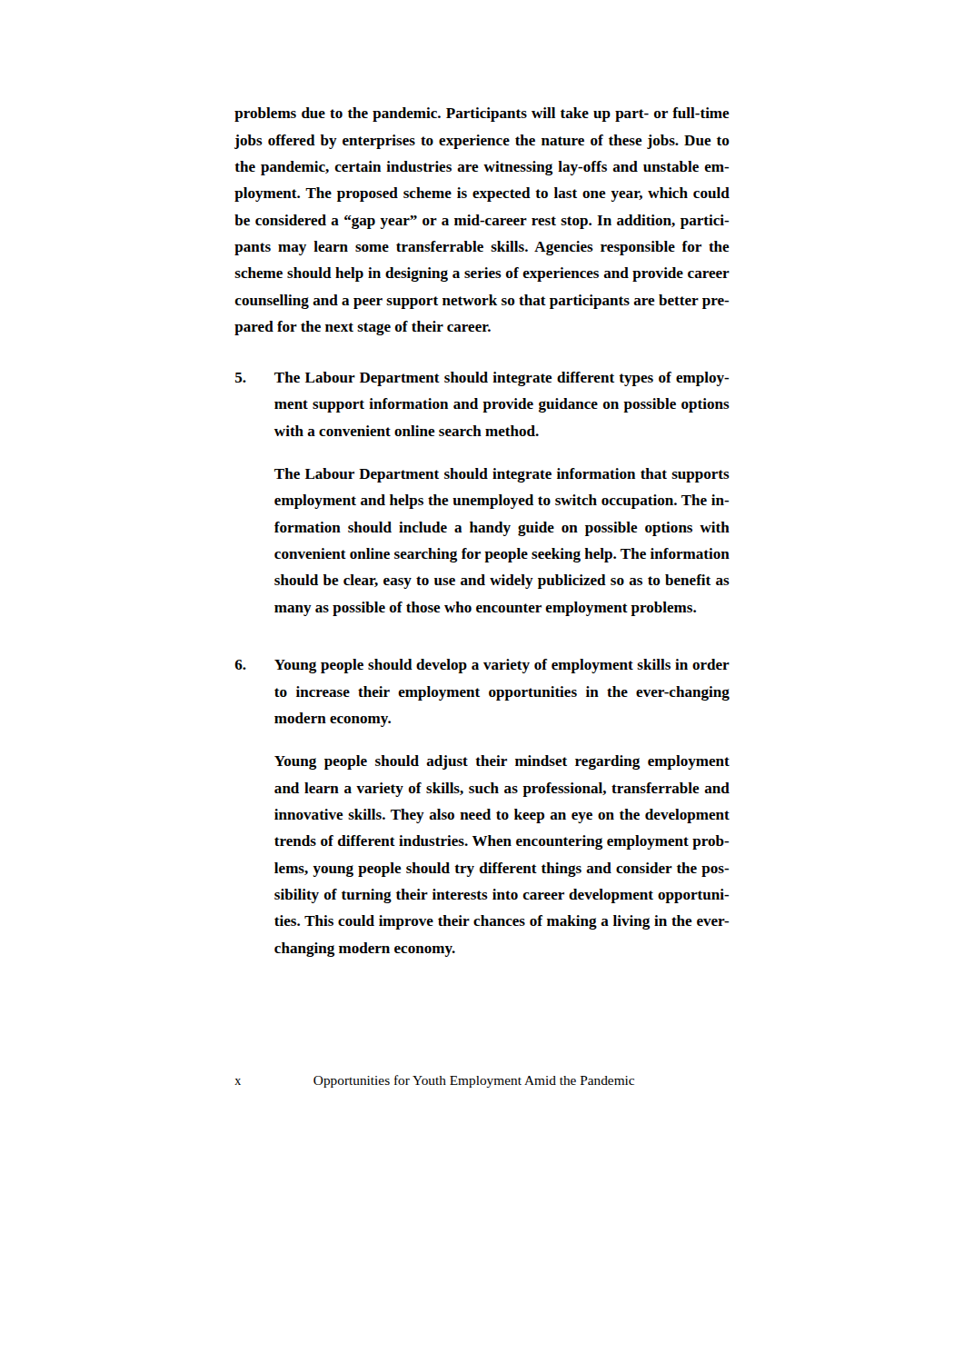problems due to the pandemic. Participants will take up part- or full-time jobs offered by enterprises to experience the nature of these jobs. Due to the pandemic, certain industries are witnessing lay-offs and unstable employment. The proposed scheme is expected to last one year, which could be considered a “gap year” or a mid-career rest stop. In addition, participants may learn some transferrable skills. Agencies responsible for the scheme should help in designing a series of experiences and provide career counselling and a peer support network so that participants are better prepared for the next stage of their career.
5.
The Labour Department should integrate different types of employment support information and provide guidance on possible options with a convenient online search method.
The Labour Department should integrate information that supports employment and helps the unemployed to switch occupation. The information should include a handy guide on possible options with convenient online searching for people seeking help. The information should be clear, easy to use and widely publicized so as to benefit as many as possible of those who encounter employment problems.
6.
Young people should develop a variety of employment skills in order to increase their employment opportunities in the ever-changing modern economy.
Young people should adjust their mindset regarding employment and learn a variety of skills, such as professional, transferrable and innovative skills. They also need to keep an eye on the development trends of different industries. When encountering employment problems, young people should try different things and consider the possibility of turning their interests into career development opportunities. This could improve their chances of making a living in the ever-changing modern economy.
x
Opportunities for Youth Employment Amid the Pandemic